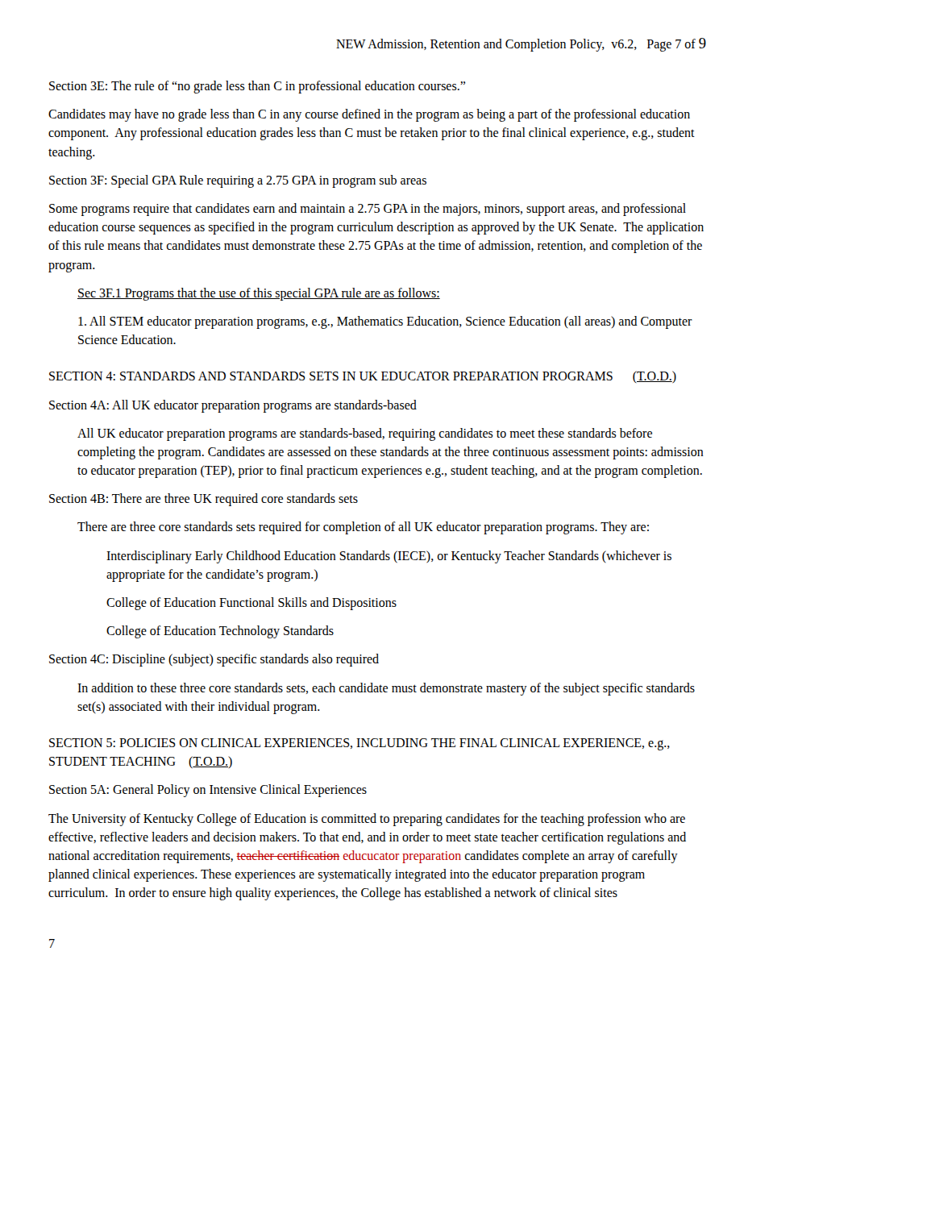NEW Admission, Retention and Completion Policy, v6.2, Page 7 of 9
Section 3E: The rule of “no grade less than C in professional education courses.”
Candidates may have no grade less than C in any course defined in the program as being a part of the professional education component. Any professional education grades less than C must be retaken prior to the final clinical experience, e.g., student teaching.
Section 3F: Special GPA Rule requiring a 2.75 GPA in program sub areas
Some programs require that candidates earn and maintain a 2.75 GPA in the majors, minors, support areas, and professional education course sequences as specified in the program curriculum description as approved by the UK Senate. The application of this rule means that candidates must demonstrate these 2.75 GPAs at the time of admission, retention, and completion of the program.
Sec 3F.1 Programs that the use of this special GPA rule are as follows:
1. All STEM educator preparation programs, e.g., Mathematics Education, Science Education (all areas) and Computer Science Education.
SECTION 4: STANDARDS AND STANDARDS SETS IN UK EDUCATOR PREPARATION PROGRAMS (T.O.D.)
Section 4A: All UK educator preparation programs are standards-based
All UK educator preparation programs are standards-based, requiring candidates to meet these standards before completing the program. Candidates are assessed on these standards at the three continuous assessment points: admission to educator preparation (TEP), prior to final practicum experiences e.g., student teaching, and at the program completion.
Section 4B: There are three UK required core standards sets
There are three core standards sets required for completion of all UK educator preparation programs. They are:
Interdisciplinary Early Childhood Education Standards (IECE), or Kentucky Teacher Standards (whichever is appropriate for the candidate’s program.)
College of Education Functional Skills and Dispositions
College of Education Technology Standards
Section 4C: Discipline (subject) specific standards also required
In addition to these three core standards sets, each candidate must demonstrate mastery of the subject specific standards set(s) associated with their individual program.
SECTION 5: POLICIES ON CLINICAL EXPERIENCES, INCLUDING THE FINAL CLINICAL EXPERIENCE, e.g., STUDENT TEACHING (T.O.D.)
Section 5A: General Policy on Intensive Clinical Experiences
The University of Kentucky College of Education is committed to preparing candidates for the teaching profession who are effective, reflective leaders and decision makers. To that end, and in order to meet state teacher certification regulations and national accreditation requirements, teacher certification educucator preparation candidates complete an array of carefully planned clinical experiences. These experiences are systematically integrated into the educator preparation program curriculum. In order to ensure high quality experiences, the College has established a network of clinical sites
7